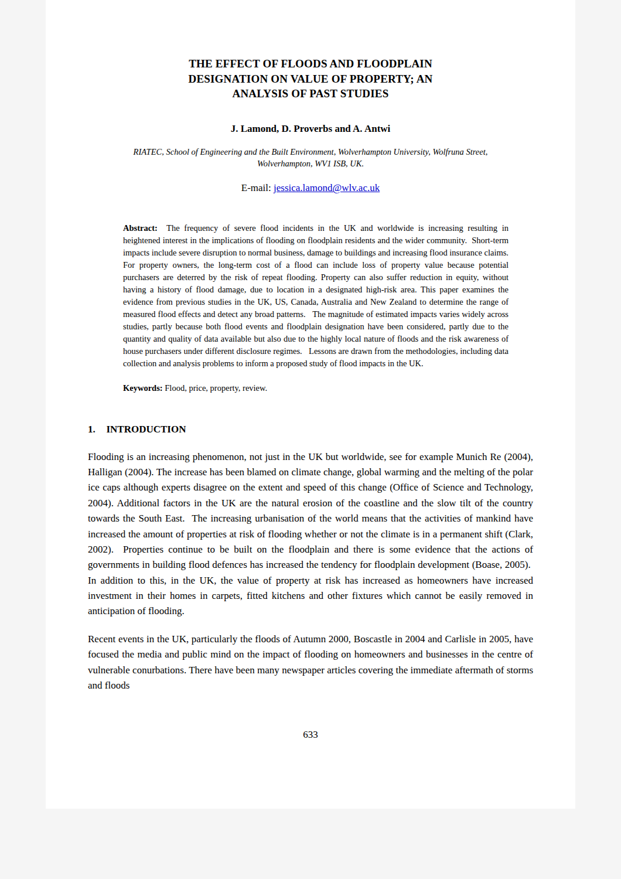The Effect of Floods and Floodplain
Designation on Value of Property; An
Analysis of Past Studies
J. Lamond, D. Proverbs and A. Antwi
RIATEC, School of Engineering and the Built Environment, Wolverhampton University, Wolfruna Street,
Wolverhampton, WV1 ISB, UK.
E-mail: jessica.lamond@wlv.ac.uk
Abstract: The frequency of severe flood incidents in the UK and worldwide is increasing resulting in heightened interest in the implications of flooding on floodplain residents and the wider community. Short-term impacts include severe disruption to normal business, damage to buildings and increasing flood insurance claims. For property owners, the long-term cost of a flood can include loss of property value because potential purchasers are deterred by the risk of repeat flooding. Property can also suffer reduction in equity, without having a history of flood damage, due to location in a designated high-risk area. This paper examines the evidence from previous studies in the UK, US, Canada, Australia and New Zealand to determine the range of measured flood effects and detect any broad patterns. The magnitude of estimated impacts varies widely across studies, partly because both flood events and floodplain designation have been considered, partly due to the quantity and quality of data available but also due to the highly local nature of floods and the risk awareness of house purchasers under different disclosure regimes. Lessons are drawn from the methodologies, including data collection and analysis problems to inform a proposed study of flood impacts in the UK.
Keywords: Flood, price, property, review.
1. Introduction
Flooding is an increasing phenomenon, not just in the UK but worldwide, see for example Munich Re (2004), Halligan (2004). The increase has been blamed on climate change, global warming and the melting of the polar ice caps although experts disagree on the extent and speed of this change (Office of Science and Technology, 2004). Additional factors in the UK are the natural erosion of the coastline and the slow tilt of the country towards the South East. The increasing urbanisation of the world means that the activities of mankind have increased the amount of properties at risk of flooding whether or not the climate is in a permanent shift (Clark, 2002). Properties continue to be built on the floodplain and there is some evidence that the actions of governments in building flood defences has increased the tendency for floodplain development (Boase, 2005). In addition to this, in the UK, the value of property at risk has increased as homeowners have increased investment in their homes in carpets, fitted kitchens and other fixtures which cannot be easily removed in anticipation of flooding.
Recent events in the UK, particularly the floods of Autumn 2000, Boscastle in 2004 and Carlisle in 2005, have focused the media and public mind on the impact of flooding on homeowners and businesses in the centre of vulnerable conurbations. There have been many newspaper articles covering the immediate aftermath of storms and floods
633